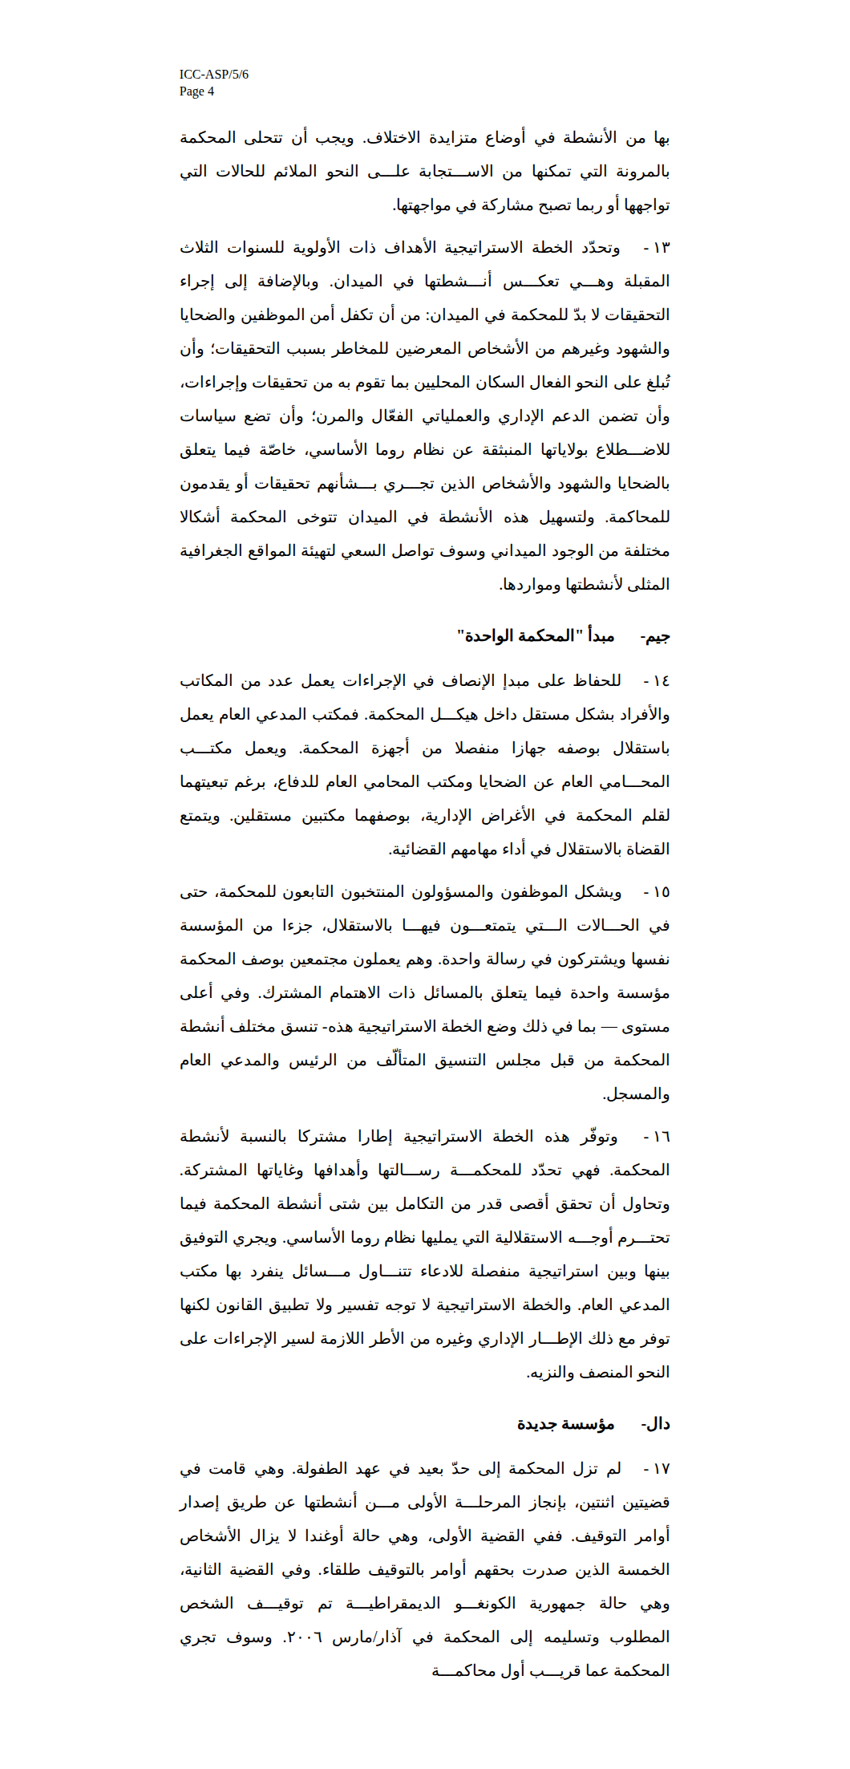ICC-ASP/5/6
Page 4
بها من الأنشطة في أوضاع متزايدة الاختلاف. ويجب أن تتحلى المحكمة بالمرونة التي تمكنها من الاســـتجابة علـــى النحو الملائم للحالات التي تواجهها أو ربما تصبح مشاركة في مواجهتها.
١٣ - وتحدّد الخطة الاستراتيجية الأهداف ذات الأولوية للسنوات الثلاث المقبلة وهـــي تعكـــس أنـــشطتها في الميدان. وبالإضافة إلى إجراء التحقيقات لا بدّ للمحكمة في الميدان: من أن تكفل أمن الموظفين والضحايا والشهود وغيرهم من الأشخاص المعرضين للمخاطر بسبب التحقيقات؛ وأن تُبلغ على النحو الفعال السكان المحليين بما تقوم به من تحقيقات وإجراءات، وأن تضمن الدعم الإداري والعملياتي الفعّال والمرن؛ وأن تضع سياسات للاضـــطلاع بولاياتها المنبثقة عن نظام روما الأساسي، خاصّة فيما يتعلق بالضحايا والشهود والأشخاص الذين تجـــري بـــشأنهم تحقيقات أو يقدمون للمحاكمة. ولتسهيل هذه الأنشطة في الميدان تتوخى المحكمة أشكالا مختلفة من الوجود الميداني وسوف تواصل السعي لتهيئة المواقع الجغرافية المثلى لأنشطتها ومواردها.
جيم- مبدأ "المحكمة الواحدة"
١٤ - للحفاظ على مبدإ الإنصاف في الإجراءات يعمل عدد من المكاتب والأفراد بشكل مستقل داخل هيكـــل المحكمة. فمكتب المدعي العام يعمل باستقلال بوصفه جهازا منفصلا من أجهزة المحكمة. ويعمل مكتـــب المحـــامي العام عن الضحايا ومكتب المحامي العام للدفاع، برغم تبعيتهما لقلم المحكمة في الأغراض الإدارية، بوصفهما مكتبين مستقلين. ويتمتع القضاة بالاستقلال في أداء مهامهم القضائية.
١٥ - ويشكل الموظفون والمسؤولون المنتخبون التابعون للمحكمة، حتى في الحـــالات الـــتي يتمتعـــون فيهـــا بالاستقلال، جزءا من المؤسسة نفسها ويشتركون في رسالة واحدة. وهم يعملون مجتمعين بوصف المحكمة مؤسسة واحدة فيما يتعلق بالمسائل ذات الاهتمام المشترك. وفي أعلى مستوى — بما في ذلك وضع الخطة الاستراتيجية هذه- تنسق مختلف أنشطة المحكمة من قبل مجلس التنسيق المتألّف من الرئيس والمدعي العام والمسجل.
١٦ - وتوفّر هذه الخطة الاستراتيجية إطارا مشتركا بالنسبة لأنشطة المحكمة. فهي تحدّد للمحكمـــة رســـالتها وأهدافها وغاياتها المشتركة. وتحاول أن تحقق أقصى قدر من التكامل بين شتى أنشطة المحكمة فيما تحتـــرم أوجـــه الاستقلالية التي يمليها نظام روما الأساسي. ويجري التوفيق بينها وبين استراتيجية منفصلة للادعاء تتنـــاول مـــسائل ينفرد بها مكتب المدعي العام. والخطة الاستراتيجية لا توجه تفسير ولا تطبيق القانون لكنها توفر مع ذلك الإطـــار الإداري وغيره من الأطر اللازمة لسير الإجراءات على النحو المنصف والنزيه.
دال- مؤسسة جديدة
١٧ - لم تزل المحكمة إلى حدّ بعيد في عهد الطفولة. وهي قامت في قضيتين اثنتين، بإنجاز المرحلـــة الأولى مـــن أنشطتها عن طريق إصدار أوامر التوقيف. ففي القضية الأولى، وهي حالة أوغندا لا يزال الأشخاص الخمسة الذين صدرت بحقهم أوامر بالتوقيف طلقاء. وفي القضية الثانية، وهي حالة جمهورية الكونغـــو الديمقراطيـــة تم توقيـــف الشخص المطلوب وتسليمه إلى المحكمة في آذار/مارس ٢٠٠٦. وسوف تجري المحكمة عما قريـــب أول محاكمـــة